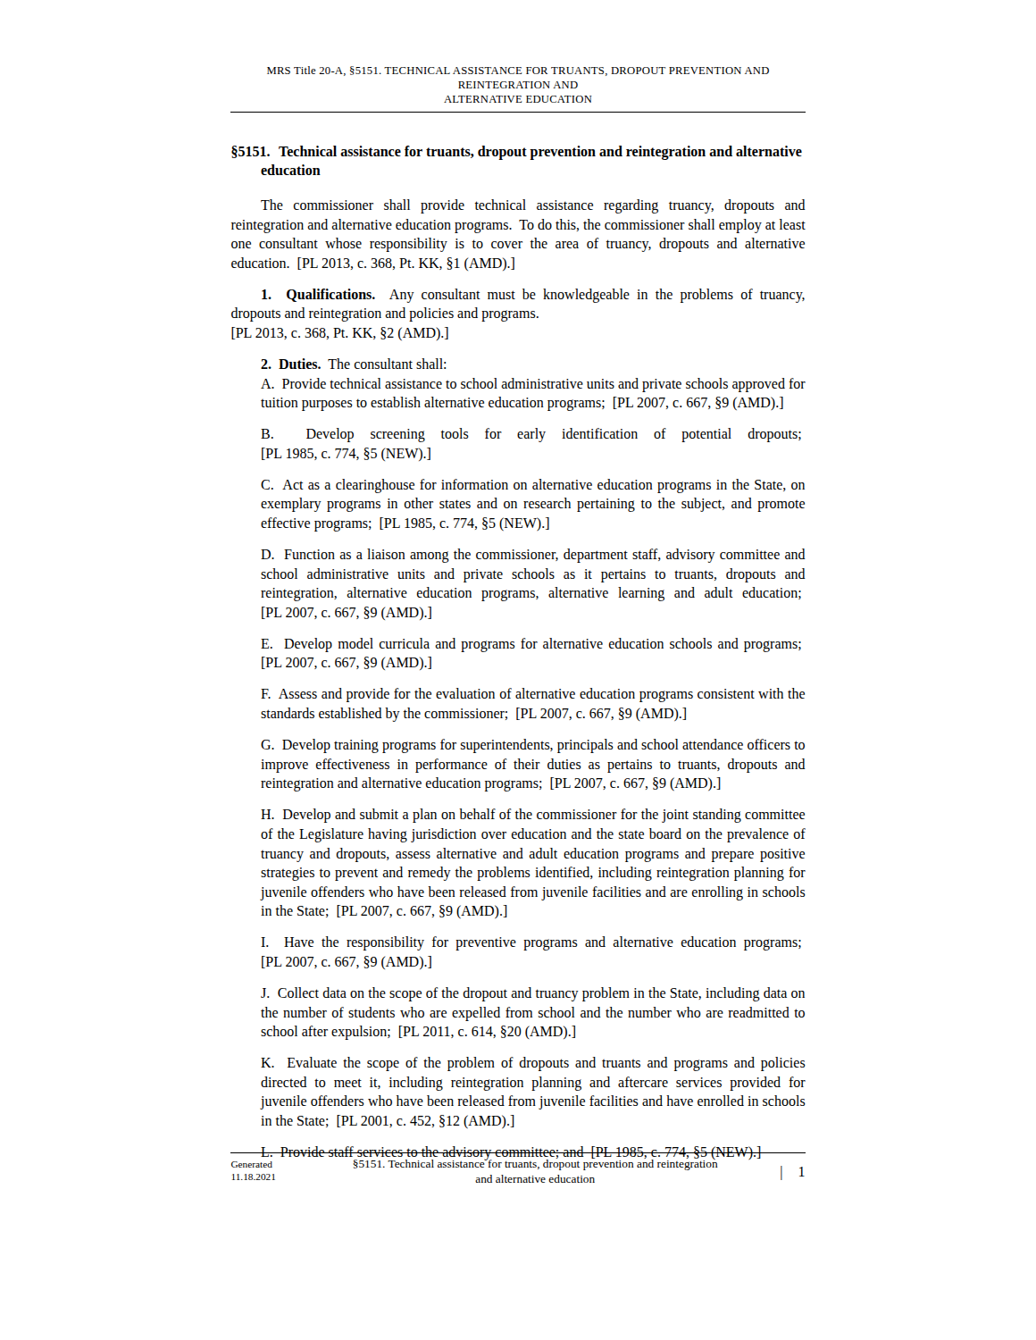MRS Title 20-A, §5151. TECHNICAL ASSISTANCE FOR TRUANTS, DROPOUT PREVENTION AND REINTEGRATION AND
ALTERNATIVE EDUCATION
§5151. Technical assistance for truants, dropout prevention and reintegration and alternative education
The commissioner shall provide technical assistance regarding truancy, dropouts and reintegration and alternative education programs. To do this, the commissioner shall employ at least one consultant whose responsibility is to cover the area of truancy, dropouts and alternative education. [PL 2013, c. 368, Pt. KK, §1 (AMD).]
1. Qualifications. Any consultant must be knowledgeable in the problems of truancy, dropouts and reintegration and policies and programs.
[PL 2013, c. 368, Pt. KK, §2 (AMD).]
2. Duties. The consultant shall:
A. Provide technical assistance to school administrative units and private schools approved for tuition purposes to establish alternative education programs; [PL 2007, c. 667, §9 (AMD).]
B. Develop screening tools for early identification of potential dropouts; [PL 1985, c. 774, §5 (NEW).]
C. Act as a clearinghouse for information on alternative education programs in the State, on exemplary programs in other states and on research pertaining to the subject, and promote effective programs; [PL 1985, c. 774, §5 (NEW).]
D. Function as a liaison among the commissioner, department staff, advisory committee and school administrative units and private schools as it pertains to truants, dropouts and reintegration, alternative education programs, alternative learning and adult education; [PL 2007, c. 667, §9 (AMD).]
E. Develop model curricula and programs for alternative education schools and programs; [PL 2007, c. 667, §9 (AMD).]
F. Assess and provide for the evaluation of alternative education programs consistent with the standards established by the commissioner; [PL 2007, c. 667, §9 (AMD).]
G. Develop training programs for superintendents, principals and school attendance officers to improve effectiveness in performance of their duties as pertains to truants, dropouts and reintegration and alternative education programs; [PL 2007, c. 667, §9 (AMD).]
H. Develop and submit a plan on behalf of the commissioner for the joint standing committee of the Legislature having jurisdiction over education and the state board on the prevalence of truancy and dropouts, assess alternative and adult education programs and prepare positive strategies to prevent and remedy the problems identified, including reintegration planning for juvenile offenders who have been released from juvenile facilities and are enrolling in schools in the State; [PL 2007, c. 667, §9 (AMD).]
I. Have the responsibility for preventive programs and alternative education programs; [PL 2007, c. 667, §9 (AMD).]
J. Collect data on the scope of the dropout and truancy problem in the State, including data on the number of students who are expelled from school and the number who are readmitted to school after expulsion; [PL 2011, c. 614, §20 (AMD).]
K. Evaluate the scope of the problem of dropouts and truants and programs and policies directed to meet it, including reintegration planning and aftercare services provided for juvenile offenders who have been released from juvenile facilities and have enrolled in schools in the State; [PL 2001, c. 452, §12 (AMD).]
L. Provide staff services to the advisory committee; and [PL 1985, c. 774, §5 (NEW).]
Generated
11.18.2021
§5151. Technical assistance for truants, dropout prevention and reintegration
and alternative education
|1